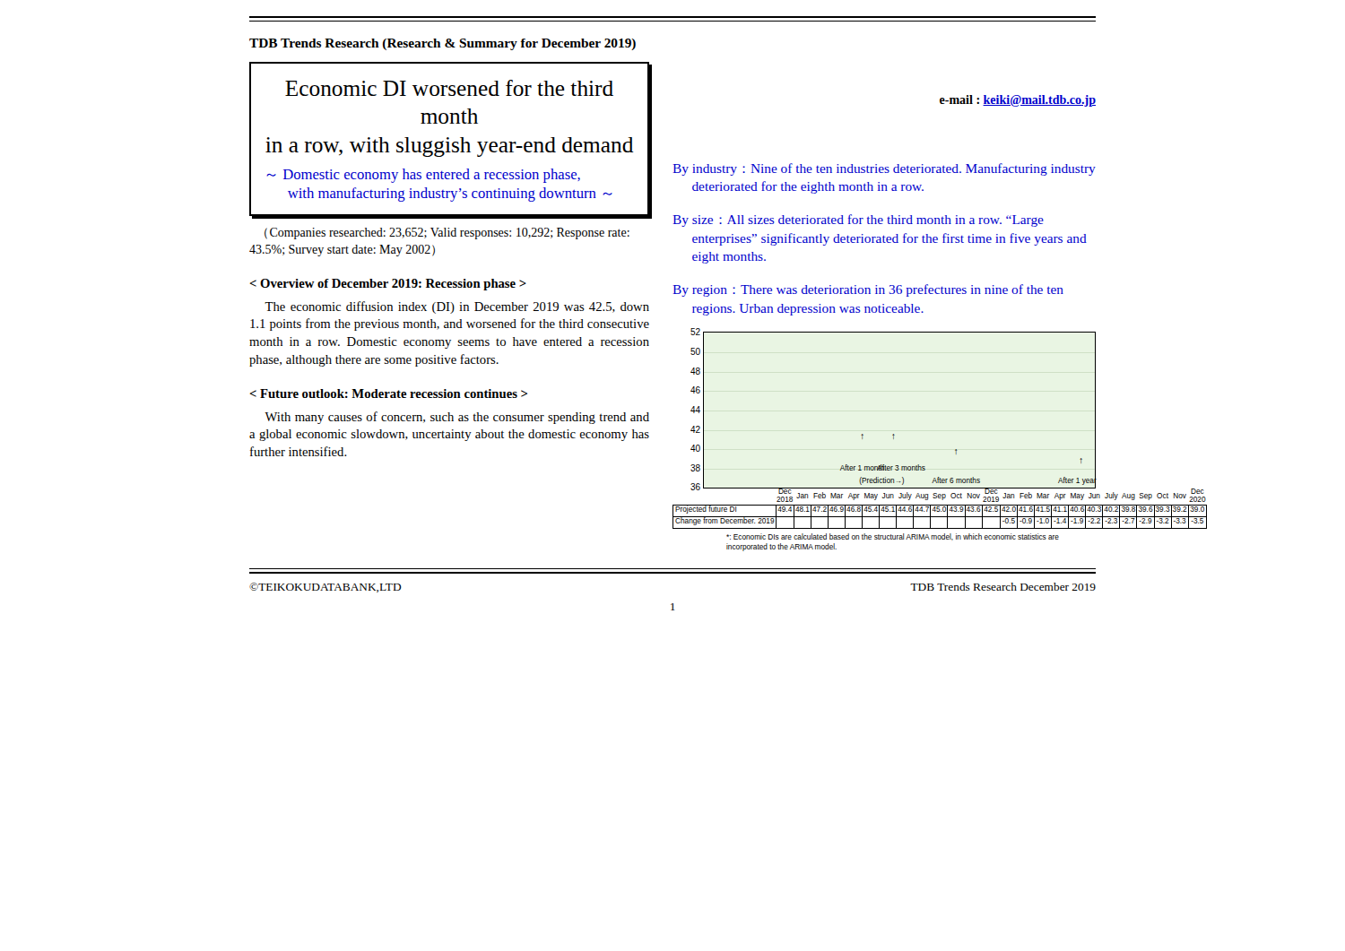TDB Trends Research (Research & Summary for December 2019)
Economic DI worsened for the third month
in a row, with sluggish year-end demand
～ Domestic economy has entered a recession phase, with manufacturing industry’s continuing downturn ～
（Companies researched: 23,652; Valid responses: 10,292; Response rate: 43.5%; Survey start date: May 2002）
< Overview of December 2019: Recession phase >
The economic diffusion index (DI) in December 2019 was 42.5, down 1.1 points from the previous month, and worsened for the third consecutive month in a row. Domestic economy seems to have entered a recession phase, although there are some positive factors.
< Future outlook: Moderate recession continues >
With many causes of concern, such as the consumer spending trend and a global economic slowdown, uncertainty about the domestic economy has further intensified.
e-mail : keiki@mail.tdb.co.jp
By industry：Nine of the ten industries deteriorated. Manufacturing industry deteriorated for the eighth month in a row.
By size：All sizes deteriorated for the third month in a row. “Large enterprises” significantly deteriorated for the first time in five years and eight months.
By region：There was deterioration in 36 prefectures in nine of the ten regions. Urban depression was noticeable.
52 50 48 46 44 42 40 38 36
↑
↑
↑
↑
After 1 month
After 3 months
After 6 months
After 1 year
(Prediction→)
| | Dec 2018 | Jan | Feb | Mar | Apr | May | Jun | July | Aug | Sep | Oct | Nov | Dec 2019 | Jan | Feb | Mar | Apr | May | Jun | July | Aug | Sep | Oct | Nov | Dec 2020 |
| Projected future DI | 49.4 | 48.1 | 47.2 | 46.9 | 46.8 | 45.4 | 45.1 | 44.6 | 44.7 | 45.0 | 43.9 | 43.6 | 42.5 | 42.0 | 41.6 | 41.5 | 41.1 | 40.6 | 40.3 | 40.2 | 39.8 | 39.6 | 39.3 | 39.2 | 39.0 |
| Change from December. 2019 | | | | | | | | | | | | | | -0.5 | -0.9 | -1.0 | -1.4 | -1.9 | -2.2 | -2.3 | -2.7 | -2.9 | -3.2 | -3.3 | -3.5 |
*: Economic DIs are calculated based on the structural ARIMA model, in which economic statistics are incorporated to the ARIMA model.
©TEIKOKUDATABANK,LTD
TDB Trends Research December 2019
1